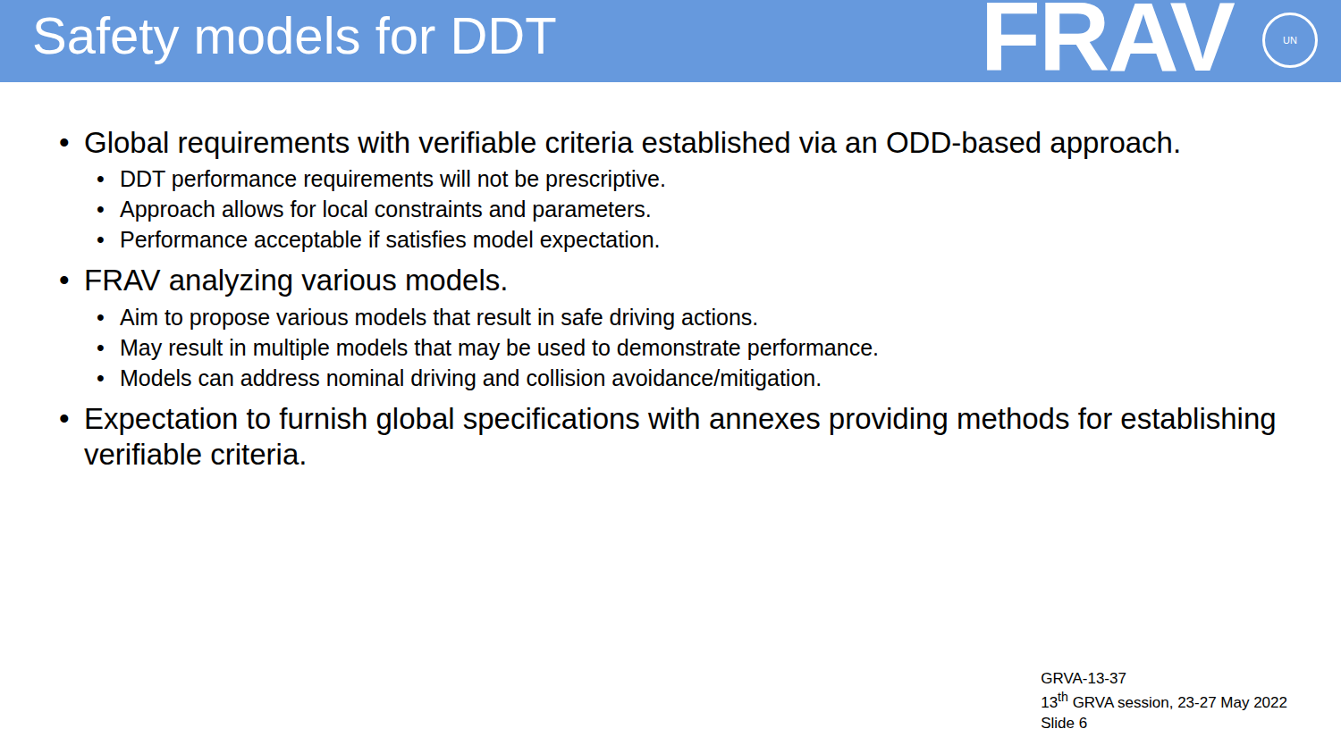FRAV
UN
Safety models for DDT
Global requirements with verifiable criteria established via an ODD-based approach.
DDT performance requirements will not be prescriptive.
Approach allows for local constraints and parameters.
Performance acceptable if satisfies model expectation.
FRAV analyzing various models.
Aim to propose various models that result in safe driving actions.
May result in multiple models that may be used to demonstrate performance.
Models can address nominal driving and collision avoidance/mitigation.
Expectation to furnish global specifications with annexes providing methods for establishing verifiable criteria.
GRVA-13-37
13th GRVA session, 23-27 May 2022
Slide 6